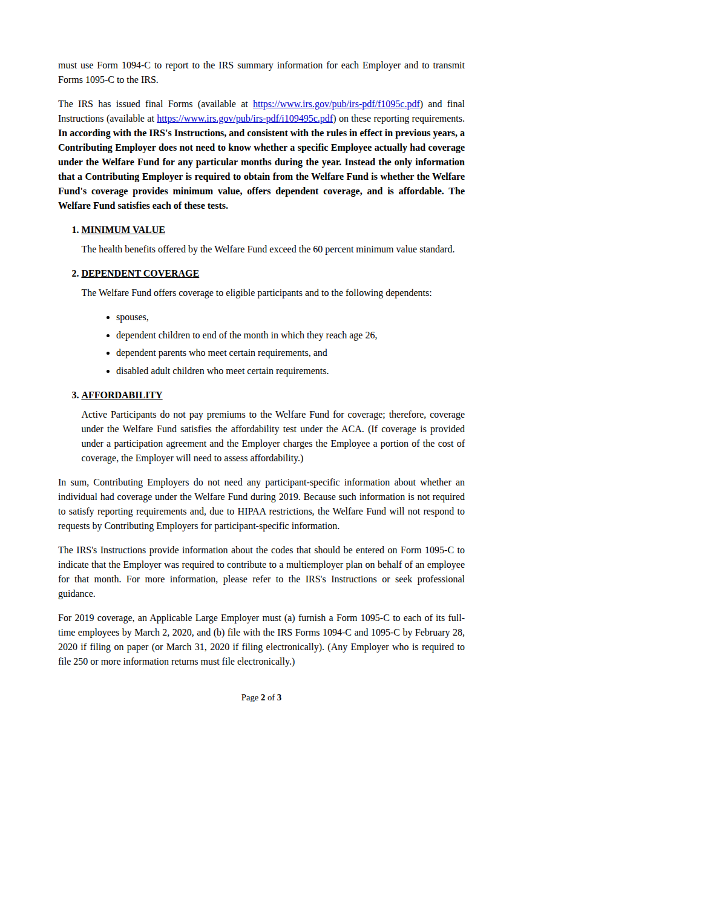must use Form 1094-C to report to the IRS summary information for each Employer and to transmit Forms 1095-C to the IRS.
The IRS has issued final Forms (available at https://www.irs.gov/pub/irs-pdf/f1095c.pdf) and final Instructions (available at https://www.irs.gov/pub/irs-pdf/i109495c.pdf) on these reporting requirements. In according with the IRS's Instructions, and consistent with the rules in effect in previous years, a Contributing Employer does not need to know whether a specific Employee actually had coverage under the Welfare Fund for any particular months during the year. Instead the only information that a Contributing Employer is required to obtain from the Welfare Fund is whether the Welfare Fund's coverage provides minimum value, offers dependent coverage, and is affordable. The Welfare Fund satisfies each of these tests.
MINIMUM VALUE
The health benefits offered by the Welfare Fund exceed the 60 percent minimum value standard.
DEPENDENT COVERAGE
The Welfare Fund offers coverage to eligible participants and to the following dependents:
spouses,
dependent children to end of the month in which they reach age 26,
dependent parents who meet certain requirements, and
disabled adult children who meet certain requirements.
AFFORDABILITY
Active Participants do not pay premiums to the Welfare Fund for coverage; therefore, coverage under the Welfare Fund satisfies the affordability test under the ACA. (If coverage is provided under a participation agreement and the Employer charges the Employee a portion of the cost of coverage, the Employer will need to assess affordability.)
In sum, Contributing Employers do not need any participant-specific information about whether an individual had coverage under the Welfare Fund during 2019. Because such information is not required to satisfy reporting requirements and, due to HIPAA restrictions, the Welfare Fund will not respond to requests by Contributing Employers for participant-specific information.
The IRS's Instructions provide information about the codes that should be entered on Form 1095-C to indicate that the Employer was required to contribute to a multiemployer plan on behalf of an employee for that month. For more information, please refer to the IRS's Instructions or seek professional guidance.
For 2019 coverage, an Applicable Large Employer must (a) furnish a Form 1095-C to each of its full-time employees by March 2, 2020, and (b) file with the IRS Forms 1094-C and 1095-C by February 28, 2020 if filing on paper (or March 31, 2020 if filing electronically). (Any Employer who is required to file 250 or more information returns must file electronically.)
Page 2 of 3